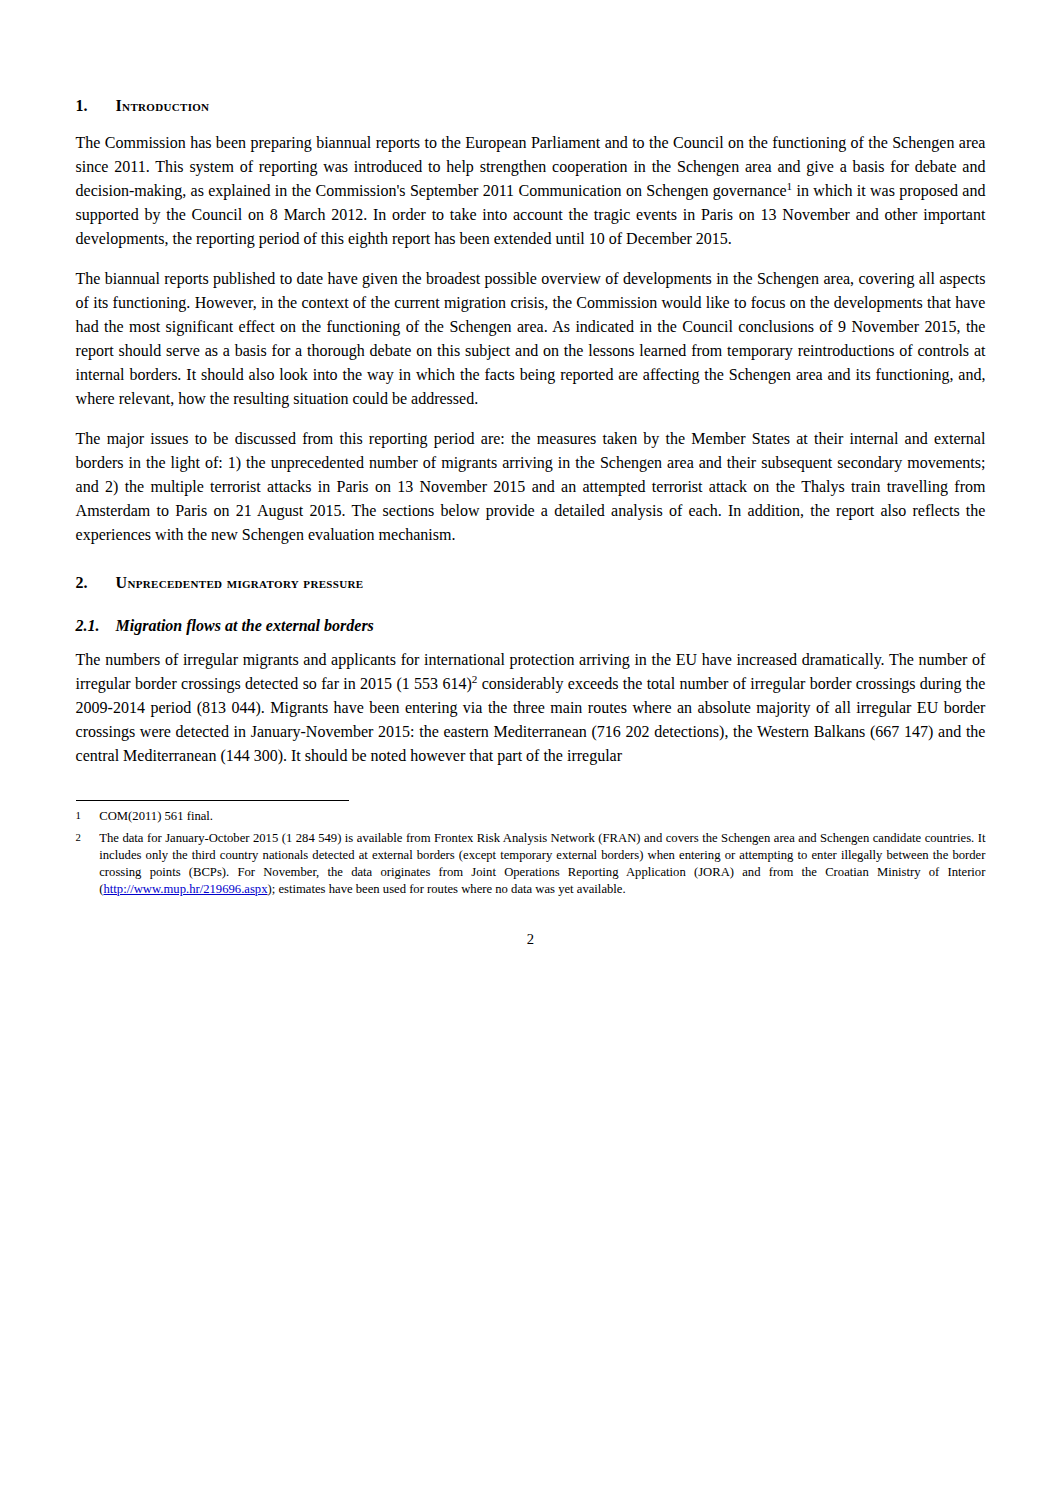1. Introduction
The Commission has been preparing biannual reports to the European Parliament and to the Council on the functioning of the Schengen area since 2011. This system of reporting was introduced to help strengthen cooperation in the Schengen area and give a basis for debate and decision-making, as explained in the Commission's September 2011 Communication on Schengen governance1 in which it was proposed and supported by the Council on 8 March 2012. In order to take into account the tragic events in Paris on 13 November and other important developments, the reporting period of this eighth report has been extended until 10 of December 2015.
The biannual reports published to date have given the broadest possible overview of developments in the Schengen area, covering all aspects of its functioning. However, in the context of the current migration crisis, the Commission would like to focus on the developments that have had the most significant effect on the functioning of the Schengen area. As indicated in the Council conclusions of 9 November 2015, the report should serve as a basis for a thorough debate on this subject and on the lessons learned from temporary reintroductions of controls at internal borders. It should also look into the way in which the facts being reported are affecting the Schengen area and its functioning, and, where relevant, how the resulting situation could be addressed.
The major issues to be discussed from this reporting period are: the measures taken by the Member States at their internal and external borders in the light of: 1) the unprecedented number of migrants arriving in the Schengen area and their subsequent secondary movements; and 2) the multiple terrorist attacks in Paris on 13 November 2015 and an attempted terrorist attack on the Thalys train travelling from Amsterdam to Paris on 21 August 2015. The sections below provide a detailed analysis of each. In addition, the report also reflects the experiences with the new Schengen evaluation mechanism.
2. Unprecedented migratory pressure
2.1. Migration flows at the external borders
The numbers of irregular migrants and applicants for international protection arriving in the EU have increased dramatically. The number of irregular border crossings detected so far in 2015 (1 553 614)2 considerably exceeds the total number of irregular border crossings during the 2009-2014 period (813 044). Migrants have been entering via the three main routes where an absolute majority of all irregular EU border crossings were detected in January-November 2015: the eastern Mediterranean (716 202 detections), the Western Balkans (667 147) and the central Mediterranean (144 300). It should be noted however that part of the irregular
1
COM(2011) 561 final.
2
The data for January-October 2015 (1 284 549) is available from Frontex Risk Analysis Network (FRAN) and covers the Schengen area and Schengen candidate countries. It includes only the third country nationals detected at external borders (except temporary external borders) when entering or attempting to enter illegally between the border crossing points (BCPs). For November, the data originates from Joint Operations Reporting Application (JORA) and from the Croatian Ministry of Interior (http://www.mup.hr/219696.aspx); estimates have been used for routes where no data was yet available.
2